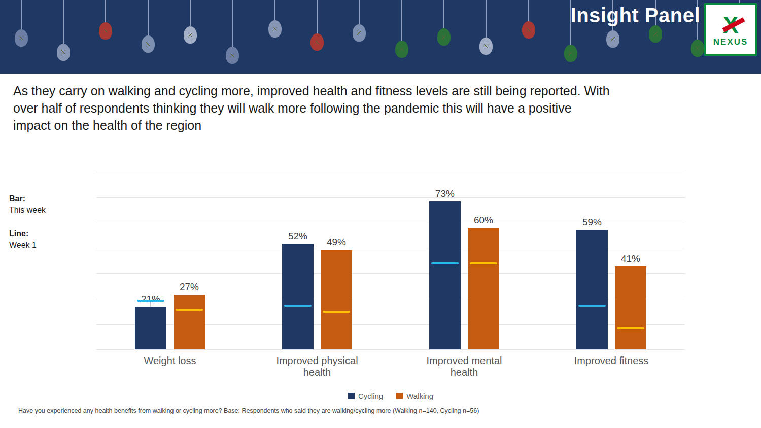Insight Panel
X
NEXUS
As they carry on walking and cycling more, improved health and fitness levels are still being reported. With over half of respondents thinking they will walk more following the pandemic this will have a positive impact on the health of the region
Bar:
This week
Line:
Week 1
21%
27%
52%
49%
73%
60%
59%
41%
Weight loss Improved physical health Improved mental health Improved fitness
Cycling
Walking
Have you experienced any health benefits from walking or cycling more? Base: Respondents who said they are walking/cycling more (Walking n=140, Cycling n=56)